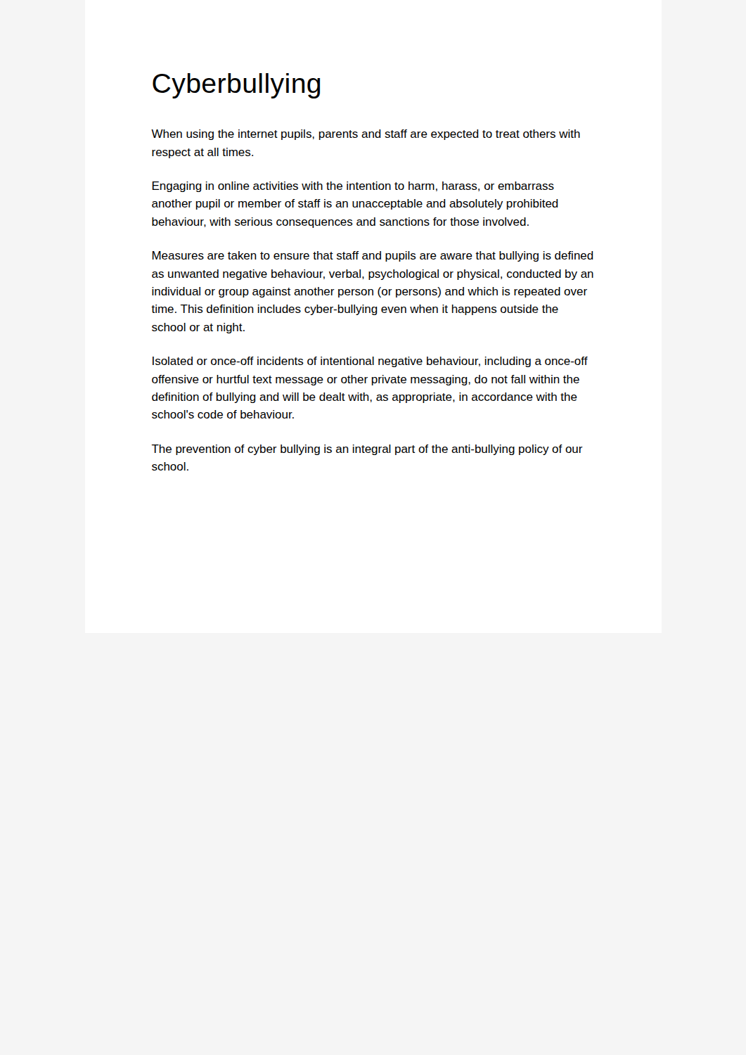Cyberbullying
When using the internet pupils, parents and staff are expected to treat others with respect at all times.
Engaging in online activities with the intention to harm, harass, or embarrass another pupil or member of staff is an unacceptable and absolutely prohibited behaviour, with serious consequences and sanctions for those involved.
Measures are taken to ensure that staff and pupils are aware that bullying is defined as unwanted negative behaviour, verbal, psychological or physical, conducted by an individual or group against another person (or persons) and which is repeated over time. This definition includes cyber-bullying even when it happens outside the school or at night.
Isolated or once-off incidents of intentional negative behaviour, including a once-off offensive or hurtful text message or other private messaging, do not fall within the definition of bullying and will be dealt with, as appropriate, in accordance with the school's code of behaviour.
The prevention of cyber bullying is an integral part of the anti-bullying policy of our school.